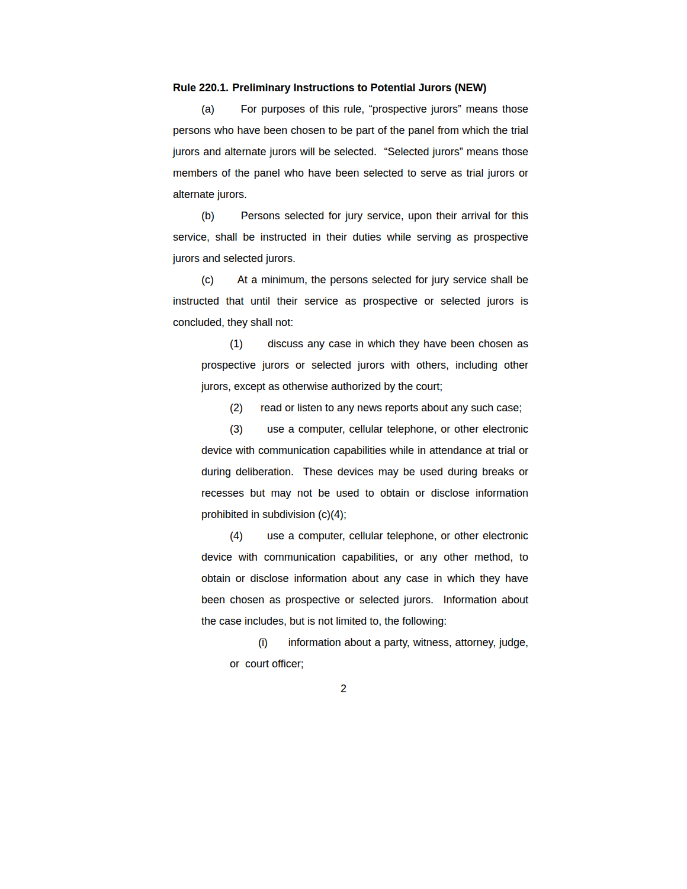Rule 220.1. Preliminary Instructions to Potential Jurors (NEW)
(a) For purposes of this rule, “prospective jurors” means those persons who have been chosen to be part of the panel from which the trial jurors and alternate jurors will be selected. “Selected jurors” means those members of the panel who have been selected to serve as trial jurors or alternate jurors.
(b) Persons selected for jury service, upon their arrival for this service, shall be instructed in their duties while serving as prospective jurors and selected jurors.
(c) At a minimum, the persons selected for jury service shall be instructed that until their service as prospective or selected jurors is concluded, they shall not:
(1) discuss any case in which they have been chosen as prospective jurors or selected jurors with others, including other jurors, except as otherwise authorized by the court;
(2) read or listen to any news reports about any such case;
(3) use a computer, cellular telephone, or other electronic device with communication capabilities while in attendance at trial or during deliberation. These devices may be used during breaks or recesses but may not be used to obtain or disclose information prohibited in subdivision (c)(4);
(4) use a computer, cellular telephone, or other electronic device with communication capabilities, or any other method, to obtain or disclose information about any case in which they have been chosen as prospective or selected jurors. Information about the case includes, but is not limited to, the following:
(i) information about a party, witness, attorney, judge, or court officer;
2